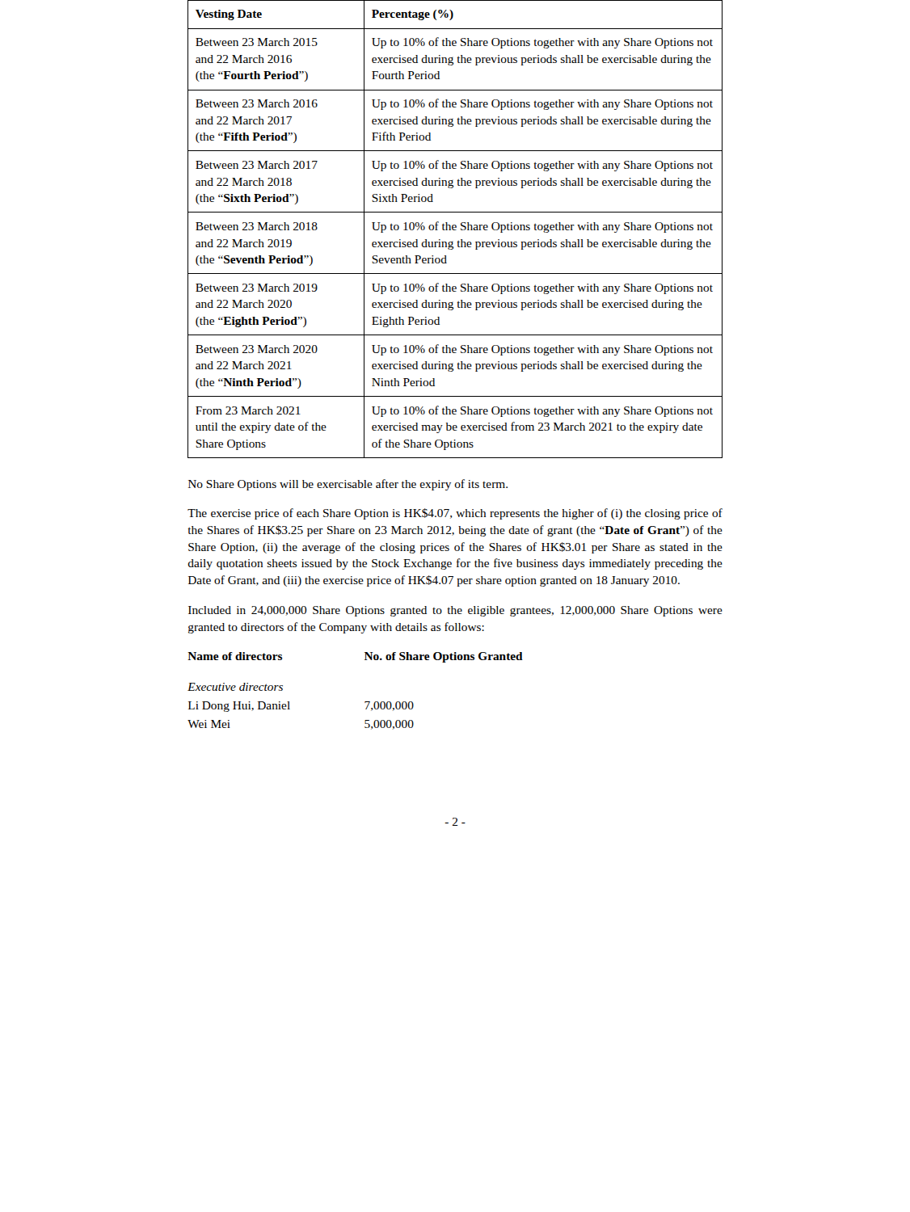| Vesting Date | Percentage (%) |
| --- | --- |
| Between 23 March 2015 and 22 March 2016 (the “ Fourth Period ”) | Up to 10% of the Share Options together with any Share Options not exercised during the previous periods shall be exercisable during the Fourth Period |
| Between 23 March 2016 and 22 March 2017 (the “ Fifth Period ”) | Up to 10% of the Share Options together with any Share Options not exercised during the previous periods shall be exercisable during the Fifth Period |
| Between 23 March 2017 and 22 March 2018 (the “ Sixth Period ”) | Up to 10% of the Share Options together with any Share Options not exercised during the previous periods shall be exercisable during the Sixth Period |
| Between 23 March 2018 and 22 March 2019 (the “ Seventh Period ”) | Up to 10% of the Share Options together with any Share Options not exercised during the previous periods shall be exercisable during the Seventh Period |
| Between 23 March 2019 and 22 March 2020 (the “ Eighth Period ”) | Up to 10% of the Share Options together with any Share Options not exercised during the previous periods shall be exercised during the Eighth Period |
| Between 23 March 2020 and 22 March 2021 (the “ Ninth Period ”) | Up to 10% of the Share Options together with any Share Options not exercised during the previous periods shall be exercised during the Ninth Period |
| From 23 March 2021 until the expiry date of the Share Options | Up to 10% of the Share Options together with any Share Options not exercised may be exercised from 23 March 2021 to the expiry date of the Share Options |
No Share Options will be exercisable after the expiry of its term.
The exercise price of each Share Option is HK$4.07, which represents the higher of (i) the closing price of the Shares of HK$3.25 per Share on 23 March 2012, being the date of grant (the “Date of Grant”) of the Share Option, (ii) the average of the closing prices of the Shares of HK$3.01 per Share as stated in the daily quotation sheets issued by the Stock Exchange for the five business days immediately preceding the Date of Grant, and (iii) the exercise price of HK$4.07 per share option granted on 18 January 2010.
Included in 24,000,000 Share Options granted to the eligible grantees, 12,000,000 Share Options were granted to directors of the Company with details as follows:
| Name of directors | No. of Share Options Granted |
| --- | --- |
| Executive directors |
| Li Dong Hui, Daniel | 7,000,000 |
| Wei Mei | 5,000,000 |
- 2 -